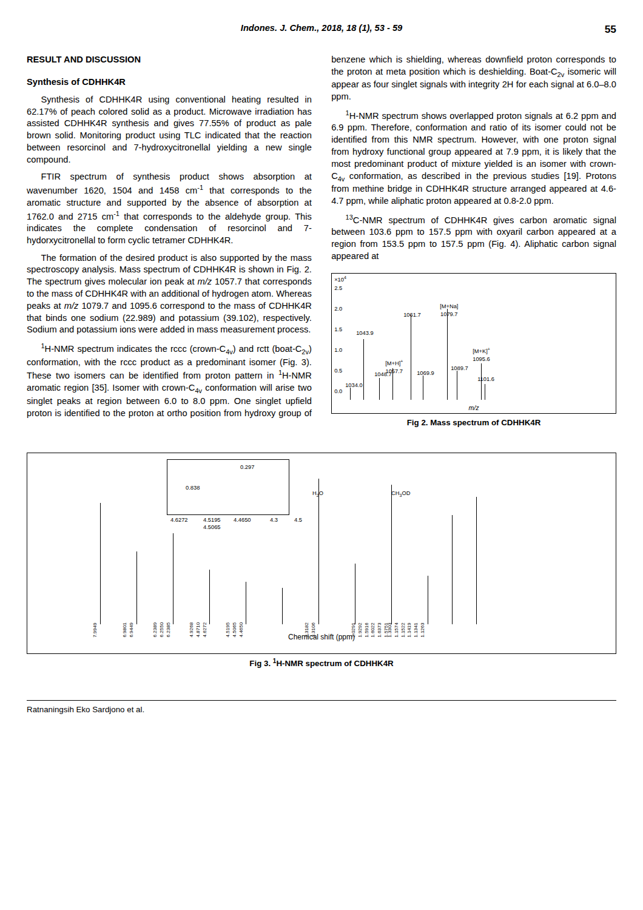Indones. J. Chem., 2018, 18 (1), 53 - 59 55
Result and Discussion
Synthesis of CDHHK4R
Synthesis of CDHHK4R using conventional heating resulted in 62.17% of peach colored solid as a product. Microwave irradiation has assisted CDHHK4R synthesis and gives 77.55% of product as pale brown solid. Monitoring product using TLC indicated that the reaction between resorcinol and 7-hydroxycitronellal yielding a new single compound.
FTIR spectrum of synthesis product shows absorption at wavenumber 1620, 1504 and 1458 cm-1 that corresponds to the aromatic structure and supported by the absence of absorption at 1762.0 and 2715 cm-1 that corresponds to the aldehyde group. This indicates the complete condensation of resorcinol and 7-hydorxycitronellal to form cyclic tetramer CDHHK4R.
The formation of the desired product is also supported by the mass spectroscopy analysis. Mass spectrum of CDHHK4R is shown in Fig. 2. The spectrum gives molecular ion peak at m/z 1057.7 that corresponds to the mass of CDHHK4R with an additional of hydrogen atom. Whereas peaks at m/z 1079.7 and 1095.6 correspond to the mass of CDHHK4R that binds one sodium (22.989) and potassium (39.102), respectively. Sodium and potassium ions were added in mass measurement process.
1H-NMR spectrum indicates the rccc (crown-C4v) and rctt (boat-C2v) conformation, with the rccc product as a predominant isomer (Fig. 3). These two isomers can be identified from proton pattern in 1H-NMR aromatic region [35]. Isomer with crown-C4v conformation will arise two singlet peaks at region between 6.0 to 8.0 ppm. One singlet upfield proton is identified to the proton at ortho position from hydroxy group of benzene which is shielding, whereas downfield proton corresponds to the proton at meta position which is deshielding. Boat-C2v isomeric will appear as four singlet signals with integrity 2H for each signal at 6.0–8.0 ppm.
1H-NMR spectrum shows overlapped proton signals at 6.2 ppm and 6.9 ppm. Therefore, conformation and ratio of its isomer could not be identified from this NMR spectrum. However, with one proton signal from hydroxy functional group appeared at 7.9 ppm, it is likely that the most predominant product of mixture yielded is an isomer with crown-C4v conformation, as described in the previous studies [19]. Protons from methine bridge in CDHHK4R structure arranged appeared at 4.6-4.7 ppm, while aliphatic proton appeared at 0.8-2.0 ppm.
13C-NMR spectrum of CDHHK4R gives carbon aromatic signal between 103.6 ppm to 157.5 ppm with oxyaril carbon appeared at a region from 153.5 ppm to 157.5 ppm (Fig. 4). Aliphatic carbon signal appeared at
×104 2.5 2.0 1.5 1.0 0.5 0.0 1061.7 [M+Na]
1079.7 1043.9 [M+H]+
1057.7 1048.7 1034.0 1069.9 1089.7 [M+K]+
1095.6 1101.6 m/z
Fig 2. Mass spectrum of CDHHK4R
0.838 0.297
4.6272 4.5195
4.5065 4.4650 4.3 4.5 H2O CH3OD 7.9949 6.9801
6.9449 6.2389
6.2550
6.2385 4.9268
4.8710
4.6272 4.5195
4.5065
4.4650 3.3182
3.3106 2.0291
1.9292
1.5916
1.6022
1.6373
1.5751 1.3303
1.1574
1.1522
1.1419
1.1341
1.1263 Chemical shift (ppm)
Fig 3. 1H-NMR spectrum of CDHHK4R
Ratnaningsih Eko Sardjono et al.